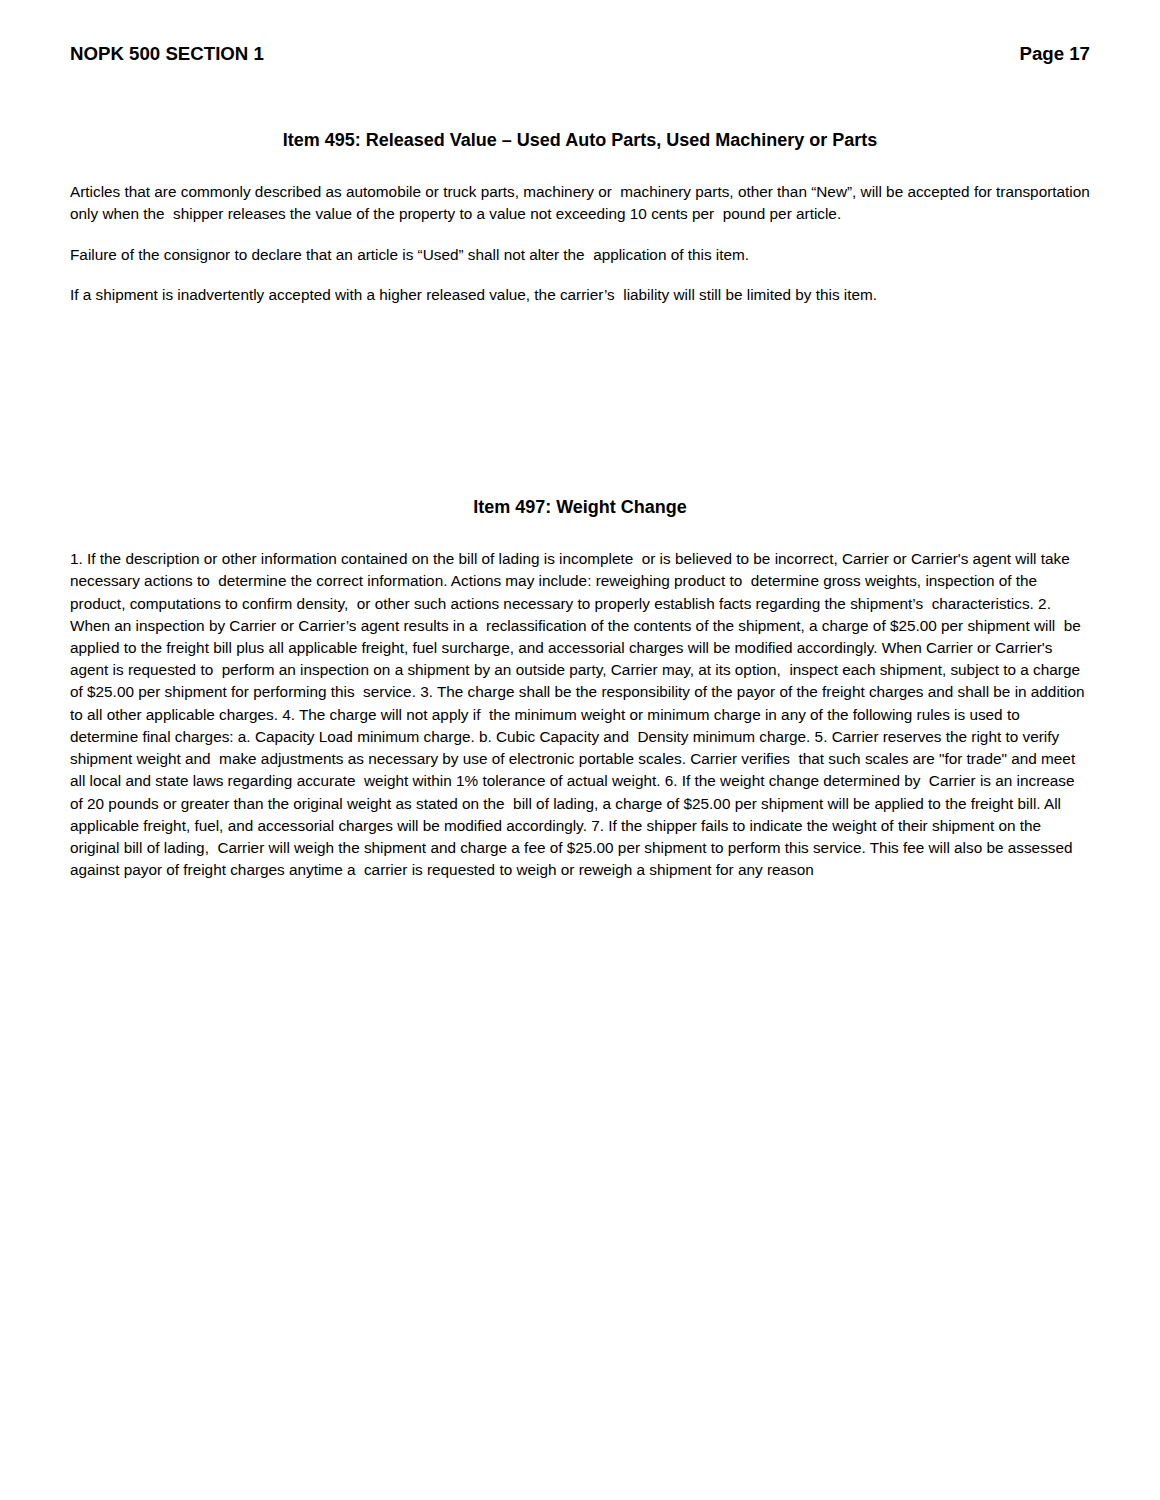NOPK 500 SECTION 1 Page 17
Item 495: Released Value – Used Auto Parts, Used Machinery or Parts
Articles that are commonly described as automobile or truck parts, machinery or machinery parts, other than “New”, will be accepted for transportation only when the shipper releases the value of the property to a value not exceeding 10 cents per pound per article.
Failure of the consignor to declare that an article is “Used” shall not alter the application of this item.
If a shipment is inadvertently accepted with a higher released value, the carrier’s liability will still be limited by this item.
Item 497: Weight Change
1. If the description or other information contained on the bill of lading is incomplete or is believed to be incorrect, Carrier or Carrier's agent will take necessary actions to determine the correct information. Actions may include: reweighing product to determine gross weights, inspection of the product, computations to confirm density, or other such actions necessary to properly establish facts regarding the shipment’s characteristics. 2. When an inspection by Carrier or Carrier’s agent results in a reclassification of the contents of the shipment, a charge of $25.00 per shipment will be applied to the freight bill plus all applicable freight, fuel surcharge, and accessorial charges will be modified accordingly. When Carrier or Carrier's agent is requested to perform an inspection on a shipment by an outside party, Carrier may, at its option, inspect each shipment, subject to a charge of $25.00 per shipment for performing this service. 3. The charge shall be the responsibility of the payor of the freight charges and shall be in addition to all other applicable charges. 4. The charge will not apply if the minimum weight or minimum charge in any of the following rules is used to determine final charges: a. Capacity Load minimum charge. b. Cubic Capacity and Density minimum charge. 5. Carrier reserves the right to verify shipment weight and make adjustments as necessary by use of electronic portable scales. Carrier verifies that such scales are "for trade" and meet all local and state laws regarding accurate weight within 1% tolerance of actual weight. 6. If the weight change determined by Carrier is an increase of 20 pounds or greater than the original weight as stated on the bill of lading, a charge of $25.00 per shipment will be applied to the freight bill. All applicable freight, fuel, and accessorial charges will be modified accordingly. 7. If the shipper fails to indicate the weight of their shipment on the original bill of lading, Carrier will weigh the shipment and charge a fee of $25.00 per shipment to perform this service. This fee will also be assessed against payor of freight charges anytime a carrier is requested to weigh or reweigh a shipment for any reason